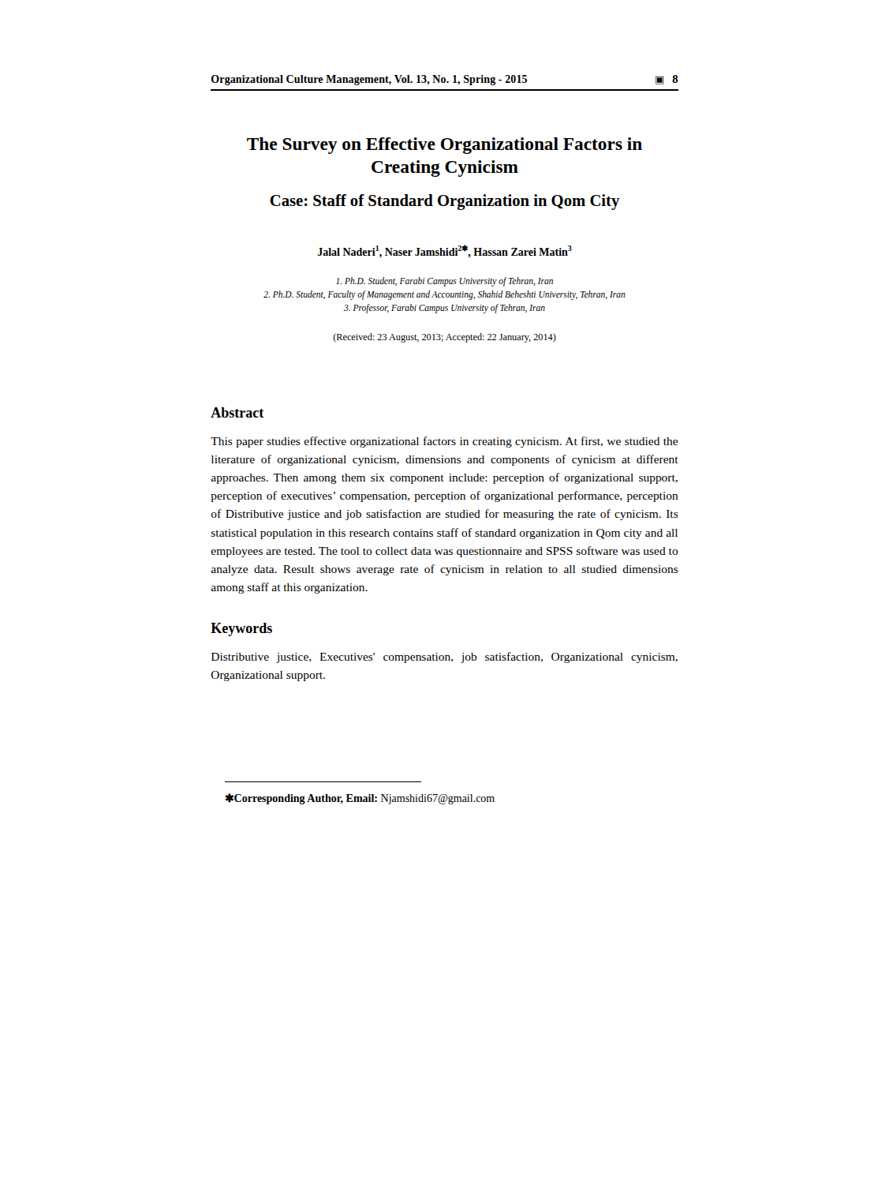Organizational Culture Management, Vol. 13, No. 1, Spring - 2015
▣8
The Survey on Effective Organizational Factors in Creating Cynicism
Case: Staff of Standard Organization in Qom City
Jalal Naderi1, Naser Jamshidi2✱, Hassan Zarei Matin3
1. Ph.D. Student, Farabi Campus University of Tehran, Iran
2. Ph.D. Student, Faculty of Management and Accounting, Shahid Beheshti University, Tehran, Iran
3. Professor, Farabi Campus University of Tehran, Iran
(Received: 23 August, 2013; Accepted: 22 January, 2014)
Abstract
This paper studies effective organizational factors in creating cynicism. At first, we studied the literature of organizational cynicism, dimensions and components of cynicism at different approaches. Then among them six component include: perception of organizational support, perception of executives’ compensation, perception of organizational performance, perception of Distributive justice and job satisfaction are studied for measuring the rate of cynicism. Its statistical population in this research contains staff of standard organization in Qom city and all employees are tested. The tool to collect data was questionnaire and SPSS software was used to analyze data. Result shows average rate of cynicism in relation to all studied dimensions among staff at this organization.
Keywords
Distributive justice, Executives' compensation, job satisfaction, Organizational cynicism, Organizational support.
✱Corresponding Author, Email: Njamshidi67@gmail.com